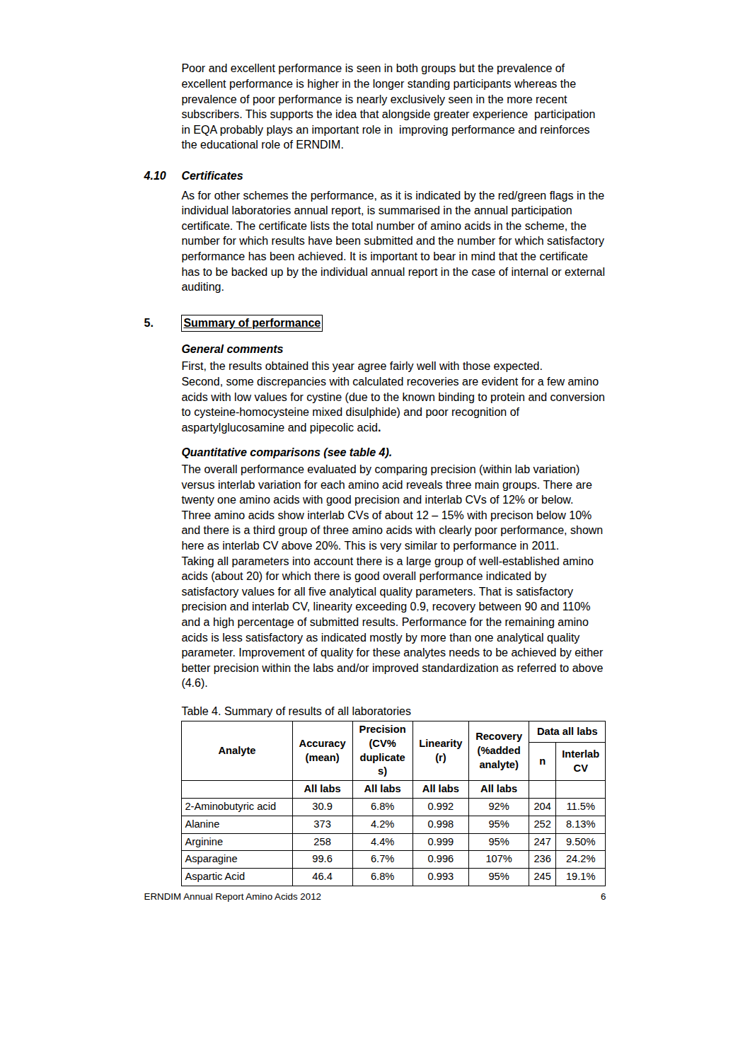Poor and excellent performance is seen in both groups but the prevalence of excellent performance is higher in the longer standing participants whereas the prevalence of poor performance is nearly exclusively seen in the more recent subscribers. This supports the idea that alongside greater experience participation in EQA probably plays an important role in improving performance and reinforces the educational role of ERNDIM.
4.10 Certificates
As for other schemes the performance, as it is indicated by the red/green flags in the individual laboratories annual report, is summarised in the annual participation certificate. The certificate lists the total number of amino acids in the scheme, the number for which results have been submitted and the number for which satisfactory performance has been achieved. It is important to bear in mind that the certificate has to be backed up by the individual annual report in the case of internal or external auditing.
5. Summary of performance
General comments
First, the results obtained this year agree fairly well with those expected.
Second, some discrepancies with calculated recoveries are evident for a few amino acids with low values for cystine (due to the known binding to protein and conversion to cysteine-homocysteine mixed disulphide) and poor recognition of aspartylglucosamine and pipecolic acid.
Quantitative comparisons (see table 4).
The overall performance evaluated by comparing precision (within lab variation) versus interlab variation for each amino acid reveals three main groups. There are twenty one amino acids with good precision and interlab CVs of 12% or below. Three amino acids show interlab CVs of about 12 – 15% with precison below 10% and there is a third group of three amino acids with clearly poor performance, shown here as interlab CV above 20%. This is very similar to performance in 2011.
Taking all parameters into account there is a large group of well-established amino acids (about 20) for which there is good overall performance indicated by satisfactory values for all five analytical quality parameters. That is satisfactory precision and interlab CV, linearity exceeding 0.9, recovery between 90 and 110% and a high percentage of submitted results. Performance for the remaining amino acids is less satisfactory as indicated mostly by more than one analytical quality parameter. Improvement of quality for these analytes needs to be achieved by either better precision within the labs and/or improved standardization as referred to above (4.6).
Table 4. Summary of results of all laboratories
| Analyte | Accuracy (mean) | Precision (CV% duplicate s) | Linearity (r) | Recovery (%added analyte) | Data all labs |
| --- | --- | --- | --- | --- | --- |
| n | Interlab CV |
| | All labs | All labs | All labs | All labs | | |
| 2-Aminobutyric acid | 30.9 | 6.8% | 0.992 | 92% | 204 | 11.5% |
| Alanine | 373 | 4.2% | 0.998 | 95% | 252 | 8.13% |
| Arginine | 258 | 4.4% | 0.999 | 95% | 247 | 9.50% |
| Asparagine | 99.6 | 6.7% | 0.996 | 107% | 236 | 24.2% |
| Aspartic Acid | 46.4 | 6.8% | 0.993 | 95% | 245 | 19.1% |
ERNDIM Annual Report Amino Acids 2012 6